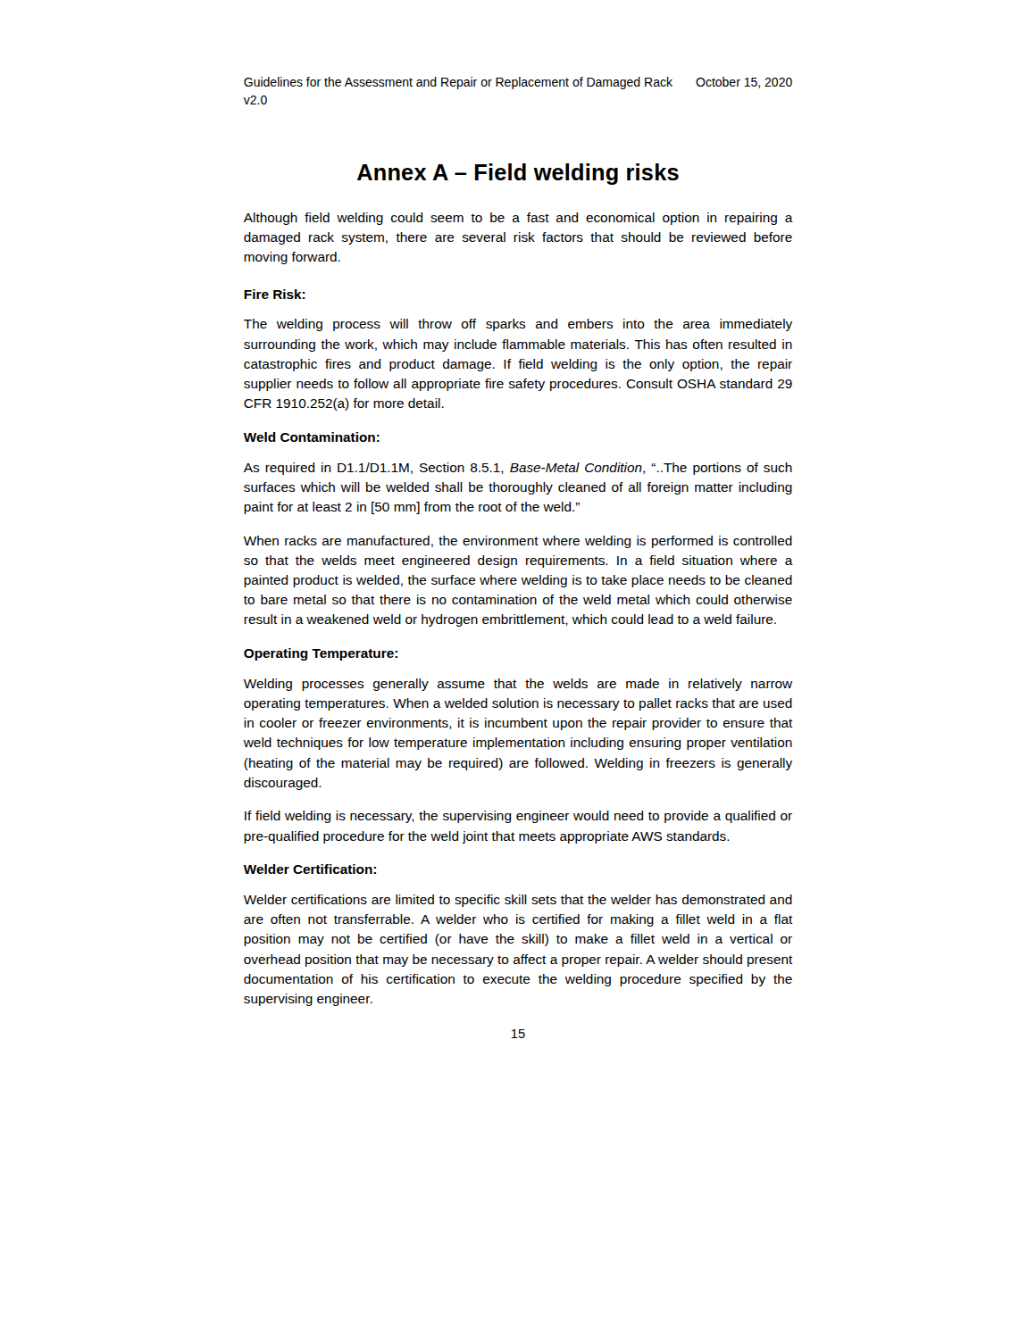Guidelines for the Assessment and Repair or Replacement of Damaged Rack v2.0
October 15, 2020
Annex A – Field welding risks
Although field welding could seem to be a fast and economical option in repairing a damaged rack system, there are several risk factors that should be reviewed before moving forward.
Fire Risk:
The welding process will throw off sparks and embers into the area immediately surrounding the work, which may include flammable materials. This has often resulted in catastrophic fires and product damage. If field welding is the only option, the repair supplier needs to follow all appropriate fire safety procedures. Consult OSHA standard 29 CFR 1910.252(a) for more detail.
Weld Contamination:
As required in D1.1/D1.1M, Section 8.5.1, Base-Metal Condition, “..The portions of such surfaces which will be welded shall be thoroughly cleaned of all foreign matter including paint for at least 2 in [50 mm] from the root of the weld.”
When racks are manufactured, the environment where welding is performed is controlled so that the welds meet engineered design requirements. In a field situation where a painted product is welded, the surface where welding is to take place needs to be cleaned to bare metal so that there is no contamination of the weld metal which could otherwise result in a weakened weld or hydrogen embrittlement, which could lead to a weld failure.
Operating Temperature:
Welding processes generally assume that the welds are made in relatively narrow operating temperatures. When a welded solution is necessary to pallet racks that are used in cooler or freezer environments, it is incumbent upon the repair provider to ensure that weld techniques for low temperature implementation including ensuring proper ventilation (heating of the material may be required) are followed. Welding in freezers is generally discouraged.
If field welding is necessary, the supervising engineer would need to provide a qualified or pre-qualified procedure for the weld joint that meets appropriate AWS standards.
Welder Certification:
Welder certifications are limited to specific skill sets that the welder has demonstrated and are often not transferrable. A welder who is certified for making a fillet weld in a flat position may not be certified (or have the skill) to make a fillet weld in a vertical or overhead position that may be necessary to affect a proper repair. A welder should present documentation of his certification to execute the welding procedure specified by the supervising engineer.
15